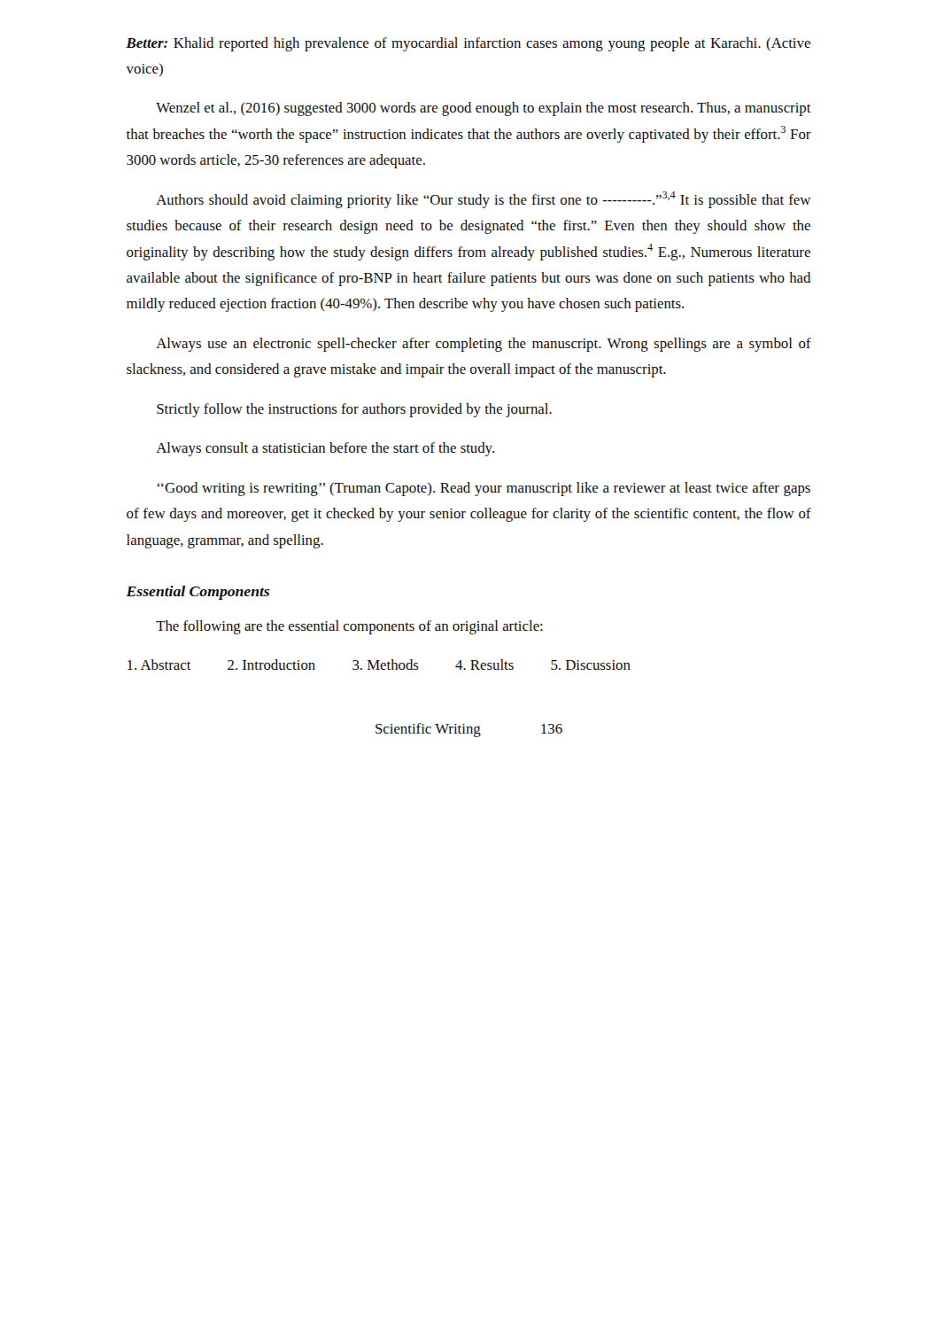Better: Khalid reported high prevalence of myocardial infarction cases among young people at Karachi. (Active voice)
Wenzel et al., (2016) suggested 3000 words are good enough to explain the most research. Thus, a manuscript that breaches the “worth the space” instruction indicates that the authors are overly captivated by their effort.3 For 3000 words article, 25-30 references are adequate.
Authors should avoid claiming priority like “Our study is the first one to ----------.”3,4 It is possible that few studies because of their research design need to be designated “the first.” Even then they should show the originality by describing how the study design differs from already published studies.4 E.g., Numerous literature available about the significance of pro-BNP in heart failure patients but ours was done on such patients who had mildly reduced ejection fraction (40-49%). Then describe why you have chosen such patients.
Always use an electronic spell-checker after completing the manuscript. Wrong spellings are a symbol of slackness, and considered a grave mistake and impair the overall impact of the manuscript.
Strictly follow the instructions for authors provided by the journal.
Always consult a statistician before the start of the study.
‘‘Good writing is rewriting’’ (Truman Capote). Read your manuscript like a reviewer at least twice after gaps of few days and moreover, get it checked by your senior colleague for clarity of the scientific content, the flow of language, grammar, and spelling.
Essential Components
The following are the essential components of an original article:
1. Abstract
2. Introduction
3. Methods
4. Results
5. Discussion
Scientific Writing 136